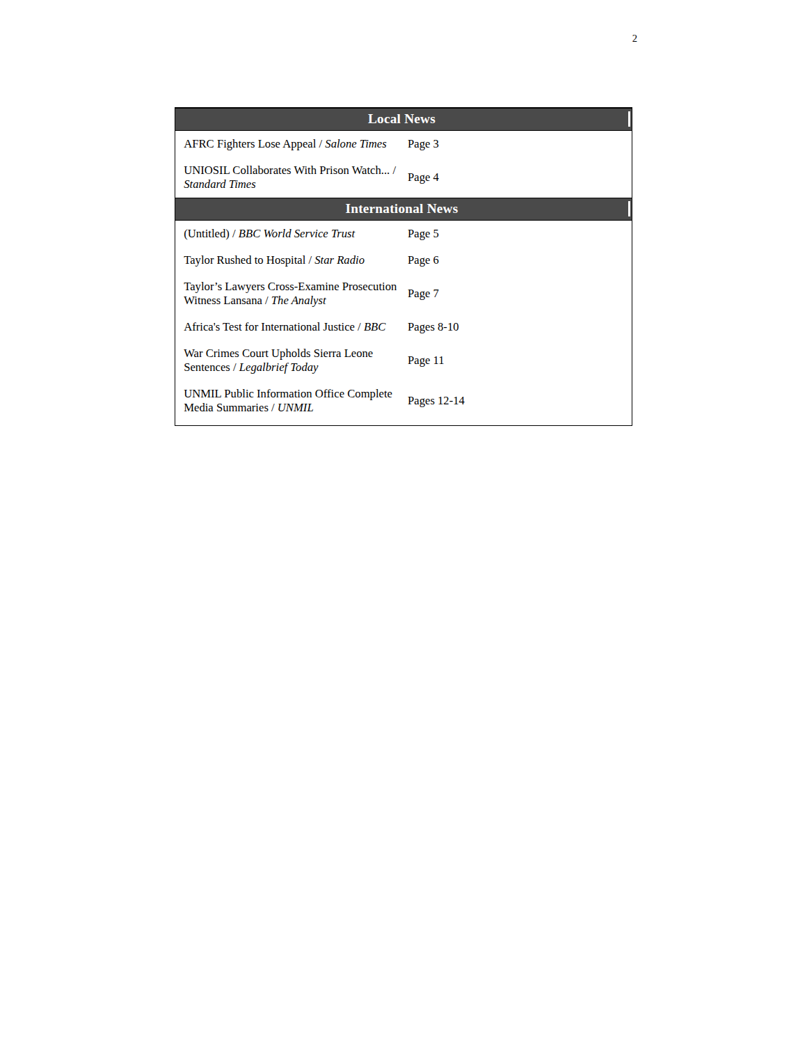2
| Local News |
| AFRC Fighters Lose Appeal / Salone Times | Page 3 |
| UNIOSIL Collaborates With Prison Watch... / Standard Times | Page 4 |
| International News |
| (Untitled) / BBC World Service Trust | Page 5 |
| Taylor Rushed to Hospital / Star Radio | Page 6 |
| Taylor’s Lawyers Cross-Examine Prosecution Witness Lansana / The Analyst | Page 7 |
| Africa's Test for International Justice / BBC | Pages 8-10 |
| War Crimes Court Upholds Sierra Leone Sentences / Legalbrief Today | Page 11 |
| UNMIL Public Information Office Complete Media Summaries / UNMIL | Pages 12-14 |